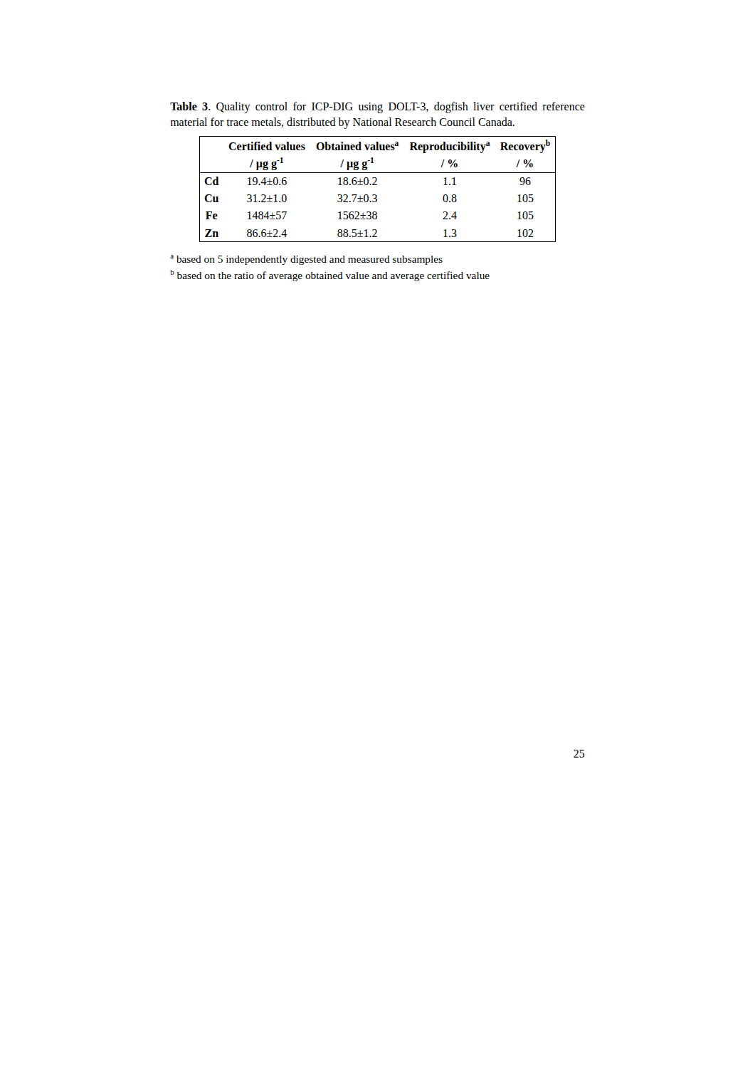Table 3. Quality control for ICP-DIG using DOLT-3, dogfish liver certified reference material for trace metals, distributed by National Research Council Canada.
| | Certified values | Obtained values a | Reproducibility a | Recovery b |
| --- | --- | --- | --- | --- |
| | / µg g -1 | / µg g -1 | / % | / % |
| Cd | 19.4±0.6 | 18.6±0.2 | 1.1 | 96 |
| Cu | 31.2±1.0 | 32.7±0.3 | 0.8 | 105 |
| Fe | 1484±57 | 1562±38 | 2.4 | 105 |
| Zn | 86.6±2.4 | 88.5±1.2 | 1.3 | 102 |
a based on 5 independently digested and measured subsamples
b based on the ratio of average obtained value and average certified value
25